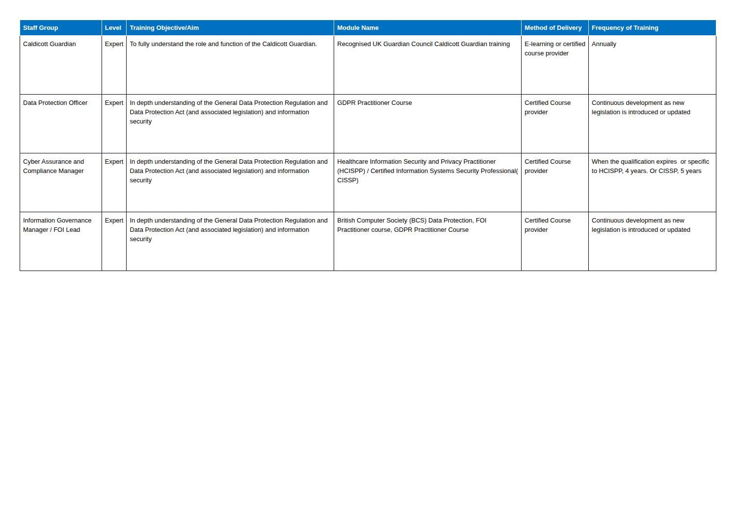| Staff Group | Level | Training Objective/Aim | Module Name | Method of Delivery | Frequency of Training |
| --- | --- | --- | --- | --- | --- |
| Caldicott Guardian | Expert | To fully understand the role and function of the Caldicott Guardian. | Recognised UK Guardian Council Caldicott Guardian training | E-learning or certified course provider | Annually |
| Data Protection Officer | Expert | In depth understanding of the General Data Protection Regulation and Data Protection Act (and associated legislation) and information security | GDPR Practitioner Course | Certified Course provider | Continuous development as new legislation is introduced or updated |
| Cyber Assurance and Compliance Manager | Expert | In depth understanding of the General Data Protection Regulation and Data Protection Act (and associated legislation) and information security | Healthcare Information Security and Privacy Practitioner (HCISPP) / Certified Information Systems Security Professional( CISSP) | Certified Course provider | When the qualification expires or specific to HCISPP, 4 years. Or CISSP, 5 years |
| Information Governance Manager / FOI Lead | Expert | In depth understanding of the General Data Protection Regulation and Data Protection Act (and associated legislation) and information security | British Computer Society (BCS) Data Protection, FOI Practitioner course, GDPR Practitioner Course | Certified Course provider | Continuous development as new legislation is introduced or updated |